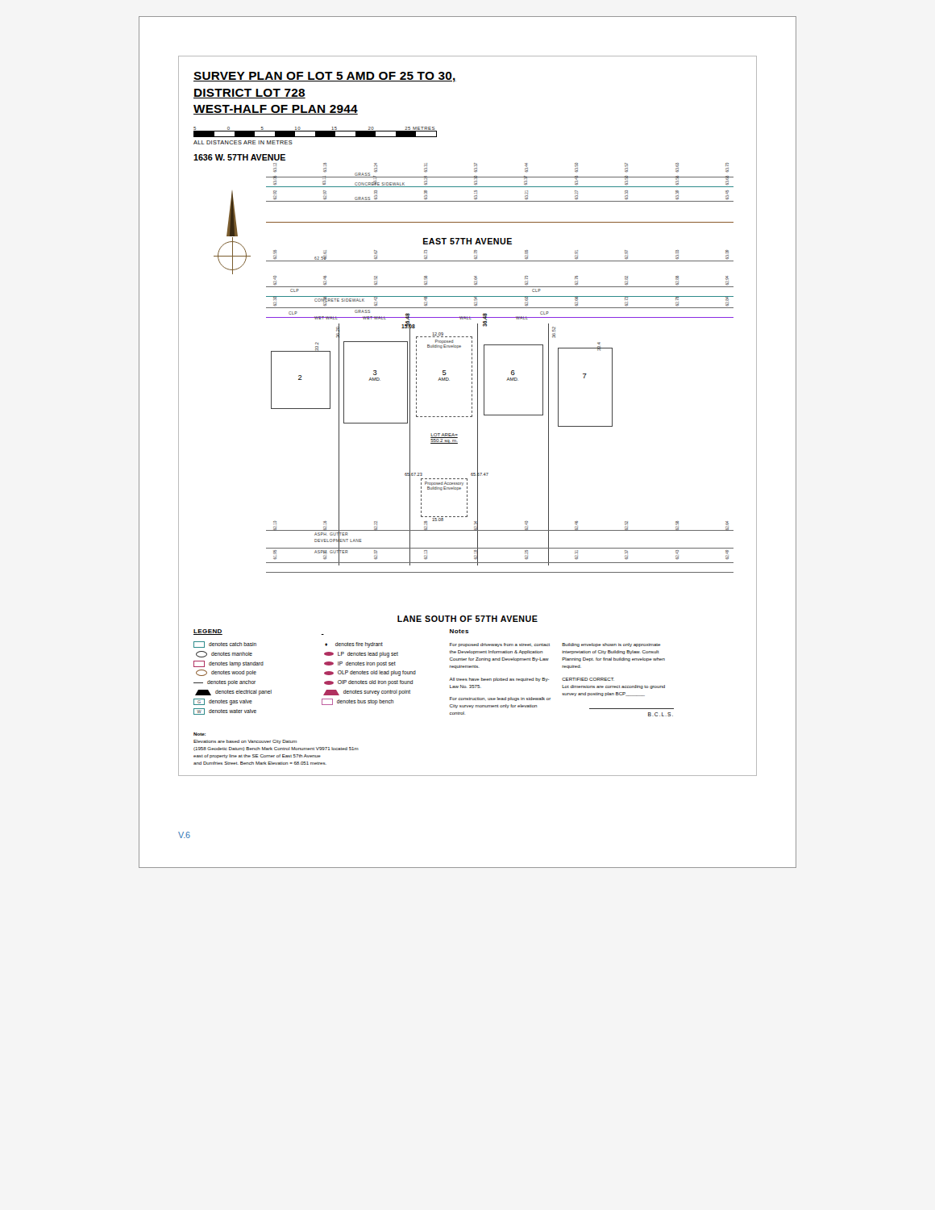SURVEY PLAN OF LOT 5 AMD OF 25 TO 30,
DISTRICT LOT 728
WEST-HALF OF PLAN 2944
50510152025 METRES
ALL DISTANCES ARE IN METRES
1636 W. 57TH AVENUE
63.1263.1863.2463.3163.3763.4463.5063.5763.6363.70
GRASS
CONCRETE SIDEWALK
63.0563.1163.1763.2463.3063.3763.4363.5063.5663.63
GRASS
62.9262.9763.0363.0963.1563.2163.2763.3363.3963.45
EAST 57TH AVENUE
62.5562.6162.6762.7362.7962.8562.9162.9763.0363.09
62.51
CONCRETE SIDEWALK
GRASS
62.4062.4662.5262.5862.6462.7062.7662.8262.8862.94
62.3062.3662.4262.4862.5462.6062.6662.7262.7862.84
CLP
CLP
CLP
CLP
WET WALL
WET WALL
WALL
WALL
15.08
2
3AMD.
5AMD.
6AMD.
7
Proposed
Building Envelope
12.09
36.48
36.48
36.20
36.52
33.2
33.4
LOT AREA=550.2 sq. m.
Proposed Accessory
Building Envelope
15.08
65.67.23
65.67.47
ASPH. GUTTER
DEVELOPMENT LANE
ASPH. GUTTER
62.1062.1662.2262.2862.3462.4062.4662.5262.5862.64
61.9562.0162.0762.1362.1962.2562.3162.3762.4362.49
LANE SOUTH OF 57TH AVENUE
LEGEND
denotes catch basin
denotes manhole
denotes lamp standard
denotes wood pole
denotes pole anchor
denotes electrical panel
Gdenotes gas valve
Wdenotes water valve
♦denotes fire hydrant
LP denotes lead plug set
IP denotes iron post set
OLP denotes old lead plug found
OIP denotes old iron post found
denotes survey control point
denotes bus stop bench
Notes
For proposed driveways from a street, contact the Development Information & Application Counter for Zoning and Development By-Law requirements.
All trees have been plotted as required by By-Law No. 3575.
For construction, use lead plugs in sidewalk or City survey monument only for elevation control.
Building envelope shown is only approximate interpretation of City Building Bylaw. Consult Planning Dept. for final building envelope when required.
CERTIFIED CORRECT.
Lot dimensions are correct according to ground survey and posting plan BCP_______
B.C.L.S.
Note:
Elevations are based on Vancouver City Datum
(1958 Geodetic Datum) Bench Mark Control Monument V9971 located 51m
east of property line at the SE Corner of East 57th Avenue
and Dumfries Street. Bench Mark Elevation = 68.051 metres.
V.6